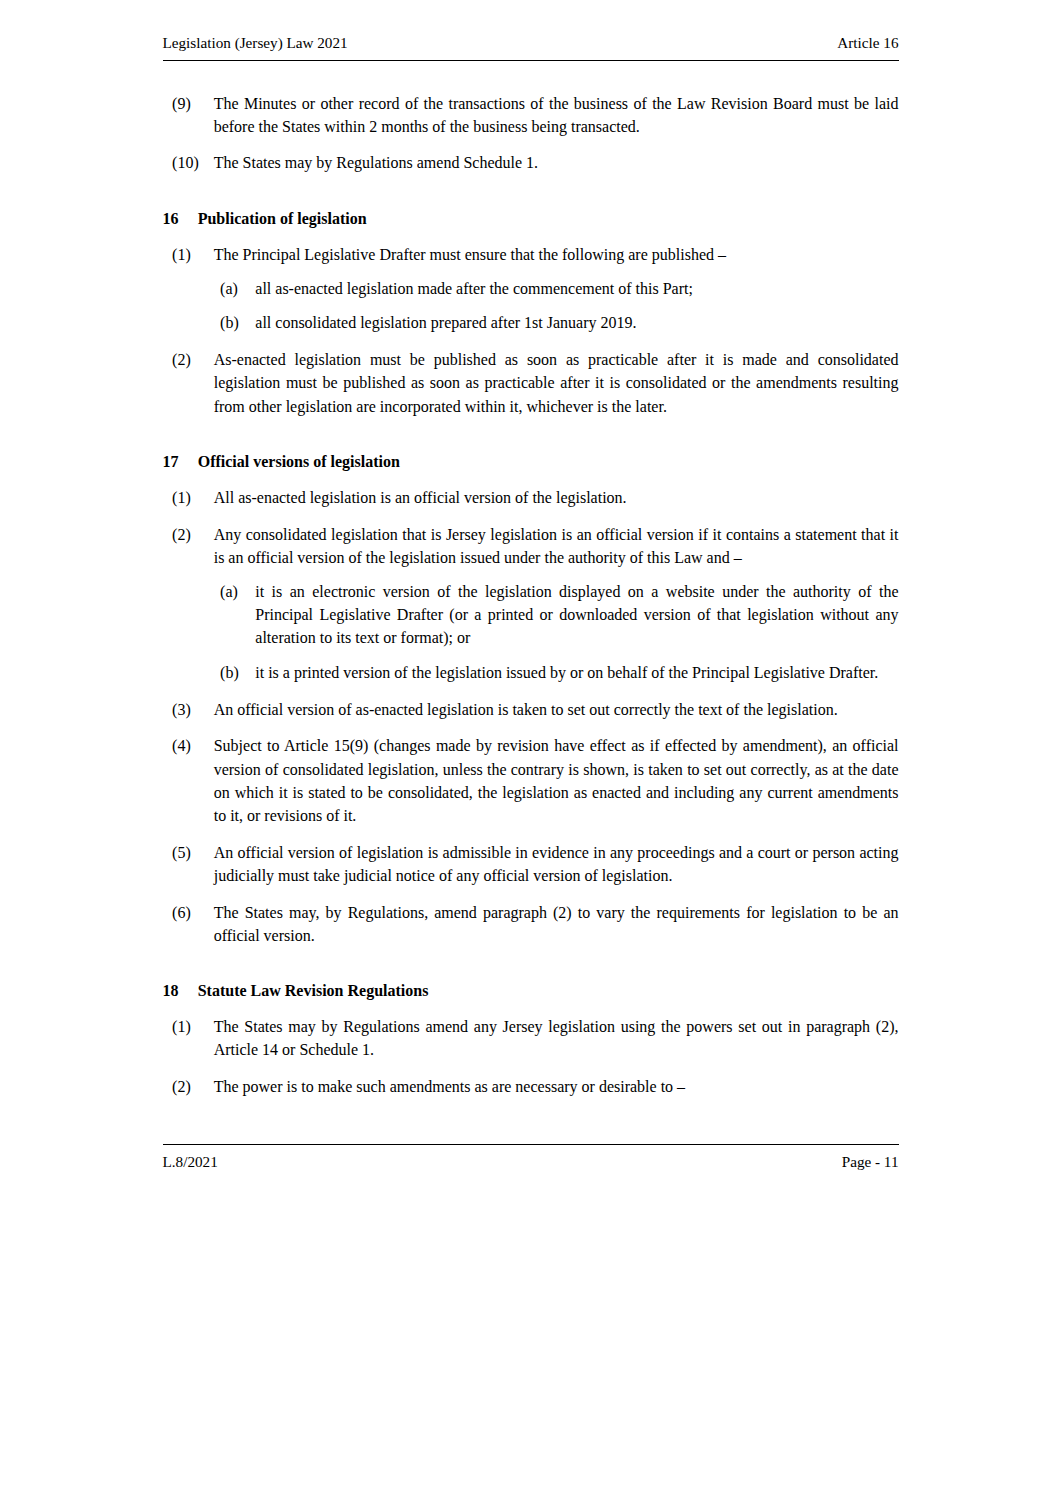Legislation (Jersey) Law 2021
Article 16
(9) The Minutes or other record of the transactions of the business of the Law Revision Board must be laid before the States within 2 months of the business being transacted.
(10) The States may by Regulations amend Schedule 1.
16 Publication of legislation
(1) The Principal Legislative Drafter must ensure that the following are published –
(a) all as-enacted legislation made after the commencement of this Part;
(b) all consolidated legislation prepared after 1st January 2019.
(2) As-enacted legislation must be published as soon as practicable after it is made and consolidated legislation must be published as soon as practicable after it is consolidated or the amendments resulting from other legislation are incorporated within it, whichever is the later.
17 Official versions of legislation
(1) All as-enacted legislation is an official version of the legislation.
(2) Any consolidated legislation that is Jersey legislation is an official version if it contains a statement that it is an official version of the legislation issued under the authority of this Law and –
(a) it is an electronic version of the legislation displayed on a website under the authority of the Principal Legislative Drafter (or a printed or downloaded version of that legislation without any alteration to its text or format); or
(b) it is a printed version of the legislation issued by or on behalf of the Principal Legislative Drafter.
(3) An official version of as-enacted legislation is taken to set out correctly the text of the legislation.
(4) Subject to Article 15(9) (changes made by revision have effect as if effected by amendment), an official version of consolidated legislation, unless the contrary is shown, is taken to set out correctly, as at the date on which it is stated to be consolidated, the legislation as enacted and including any current amendments to it, or revisions of it.
(5) An official version of legislation is admissible in evidence in any proceedings and a court or person acting judicially must take judicial notice of any official version of legislation.
(6) The States may, by Regulations, amend paragraph (2) to vary the requirements for legislation to be an official version.
18 Statute Law Revision Regulations
(1) The States may by Regulations amend any Jersey legislation using the powers set out in paragraph (2), Article 14 or Schedule 1.
(2) The power is to make such amendments as are necessary or desirable to –
L.8/2021
Page - 11